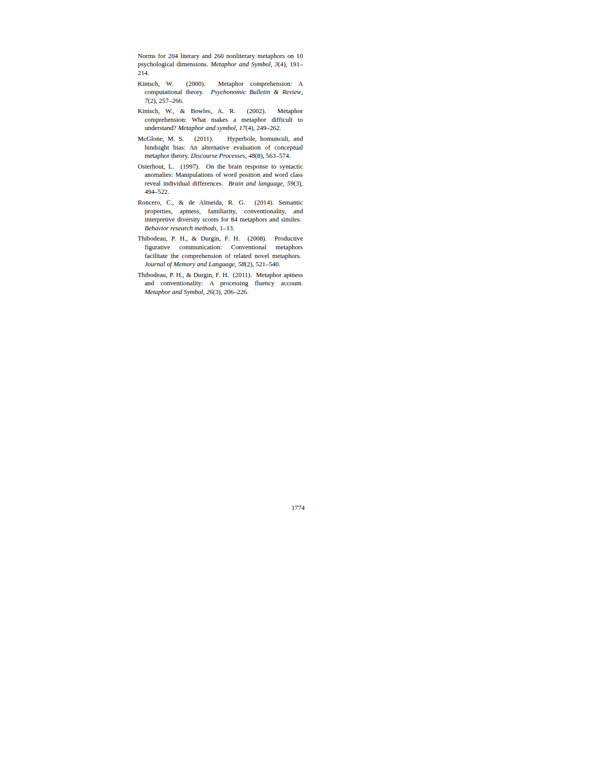Norms for 204 literary and 260 nonliterary metaphors on 10 psychological dimensions. Metaphor and Symbol, 3(4), 191–214.
Kintsch, W. (2000). Metaphor comprehension: A computational theory. Psychonomic Bulletin & Review, 7(2), 257–266.
Kintsch, W., & Bowles, A. R. (2002). Metaphor comprehension: What makes a metaphor difficult to understand? Metaphor and symbol, 17(4), 249–262.
McGlone, M. S. (2011). Hyperbole, homunculi, and hindsight bias: An alternative evaluation of conceptual metaphor theory. Discourse Processes, 48(8), 563–574.
Osterhout, L. (1997). On the brain response to syntactic anomalies: Manipulations of word position and word class reveal individual differences. Brain and language, 59(3), 494–522.
Roncero, C., & de Almeida, R. G. (2014). Semantic properties, aptness, familiarity, conventionality, and interpretive diversity scores for 84 metaphors and similes. Behavior research methods, 1–13.
Thibodeau, P. H., & Durgin, F. H. (2008). Productive figurative communication: Conventional metaphors facilitate the comprehension of related novel metaphors. Journal of Memory and Language, 58(2), 521–540.
Thibodeau, P. H., & Durgin, F. H. (2011). Metaphor aptness and conventionality: A processing fluency account. Metaphor and Symbol, 26(3), 206–226.
1774